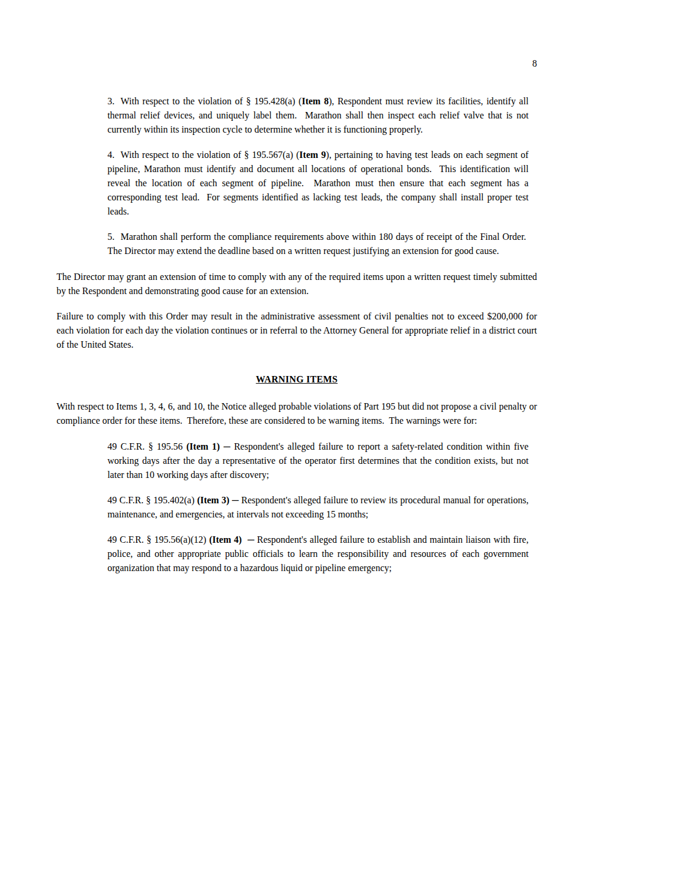8
3. With respect to the violation of § 195.428(a) (Item 8), Respondent must review its facilities, identify all thermal relief devices, and uniquely label them. Marathon shall then inspect each relief valve that is not currently within its inspection cycle to determine whether it is functioning properly.
4. With respect to the violation of § 195.567(a) (Item 9), pertaining to having test leads on each segment of pipeline, Marathon must identify and document all locations of operational bonds. This identification will reveal the location of each segment of pipeline. Marathon must then ensure that each segment has a corresponding test lead. For segments identified as lacking test leads, the company shall install proper test leads.
5. Marathon shall perform the compliance requirements above within 180 days of receipt of the Final Order. The Director may extend the deadline based on a written request justifying an extension for good cause.
The Director may grant an extension of time to comply with any of the required items upon a written request timely submitted by the Respondent and demonstrating good cause for an extension.
Failure to comply with this Order may result in the administrative assessment of civil penalties not to exceed $200,000 for each violation for each day the violation continues or in referral to the Attorney General for appropriate relief in a district court of the United States.
WARNING ITEMS
With respect to Items 1, 3, 4, 6, and 10, the Notice alleged probable violations of Part 195 but did not propose a civil penalty or compliance order for these items. Therefore, these are considered to be warning items. The warnings were for:
49 C.F.R. § 195.56 (Item 1) ─ Respondent's alleged failure to report a safety-related condition within five working days after the day a representative of the operator first determines that the condition exists, but not later than 10 working days after discovery;
49 C.F.R. § 195.402(a) (Item 3) ─ Respondent's alleged failure to review its procedural manual for operations, maintenance, and emergencies, at intervals not exceeding 15 months;
49 C.F.R. § 195.56(a)(12) (Item 4) ─ Respondent's alleged failure to establish and maintain liaison with fire, police, and other appropriate public officials to learn the responsibility and resources of each government organization that may respond to a hazardous liquid or pipeline emergency;